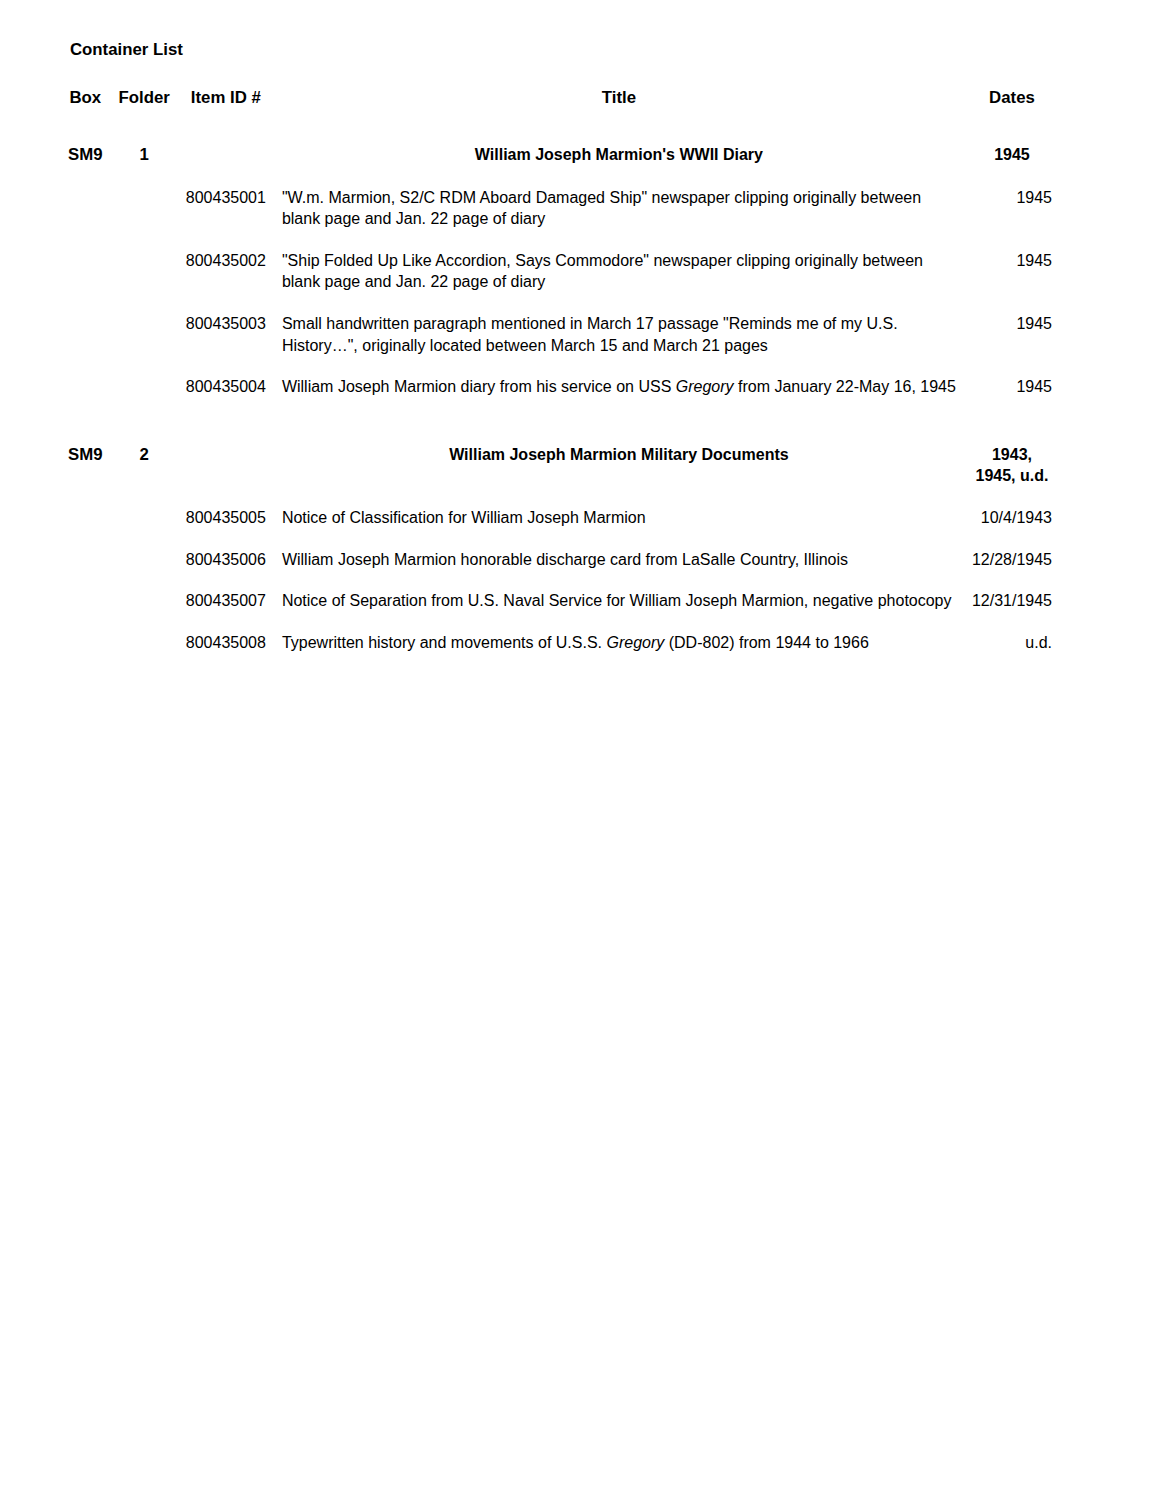Container List
| Box | Folder | Item ID # | Title | Dates |
| --- | --- | --- | --- | --- |
| SM9 | 1 | | William Joseph Marmion's WWII Diary | 1945 |
| | | 800435001 | "W.m. Marmion, S2/C RDM Aboard Damaged Ship" newspaper clipping originally between blank page and Jan. 22 page of diary | 1945 |
| | | 800435002 | "Ship Folded Up Like Accordion, Says Commodore" newspaper clipping originally between blank page and Jan. 22 page of diary | 1945 |
| | | 800435003 | Small handwritten paragraph mentioned in March 17 passage "Reminds me of my U.S. History…", originally located between March 15 and March 21 pages | 1945 |
| | | 800435004 | William Joseph Marmion diary from his service on USS Gregory from January 22-May 16, 1945 | 1945 |
| SM9 | 2 | | William Joseph Marmion Military Documents | 1943, 1945, u.d. |
| | | 800435005 | Notice of Classification for William Joseph Marmion | 10/4/1943 |
| | | 800435006 | William Joseph Marmion honorable discharge card from LaSalle Country, Illinois | 12/28/1945 |
| | | 800435007 | Notice of Separation from U.S. Naval Service for William Joseph Marmion, negative photocopy | 12/31/1945 |
| | | 800435008 | Typewritten history and movements of U.S.S. Gregory (DD-802) from 1944 to 1966 | u.d. |